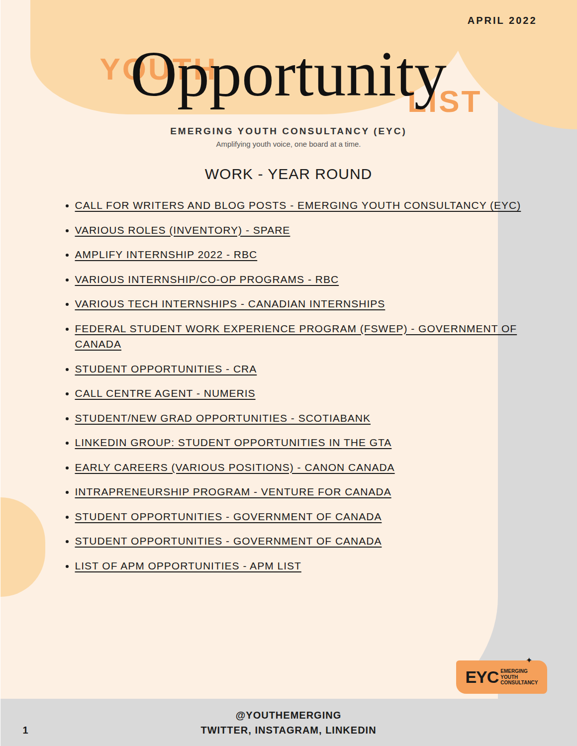APRIL 2022
YOUTH
Opportunity
LIST
EMERGING YOUTH CONSULTANCY (EYC)
Amplifying youth voice, one board at a time.
WORK - YEAR ROUND
CALL FOR WRITERS AND BLOG POSTS - EMERGING YOUTH CONSULTANCY (EYC)
VARIOUS ROLES (INVENTORY) - SPARE
AMPLIFY INTERNSHIP 2022 - RBC
VARIOUS INTERNSHIP/CO-OP PROGRAMS - RBC
VARIOUS TECH INTERNSHIPS - CANADIAN INTERNSHIPS
FEDERAL STUDENT WORK EXPERIENCE PROGRAM (FSWEP) - GOVERNMENT OF CANADA
STUDENT OPPORTUNITIES - CRA
CALL CENTRE AGENT - NUMERIS
STUDENT/NEW GRAD OPPORTUNITIES - SCOTIABANK
LINKEDIN GROUP: STUDENT OPPORTUNITIES IN THE GTA
EARLY CAREERS (VARIOUS POSITIONS) - CANON CANADA
INTRAPRENEURSHIP PROGRAM - VENTURE FOR CANADA
STUDENT OPPORTUNITIES - GOVERNMENT OF CANADA
STUDENT OPPORTUNITIES - GOVERNMENT OF CANADA
LIST OF APM OPPORTUNITIES - APM LIST
✦ EYC EMERGING
YOUTH
CONSULTANCY
1
@YOUTHEMERGING
TWITTER, INSTAGRAM, LINKEDIN